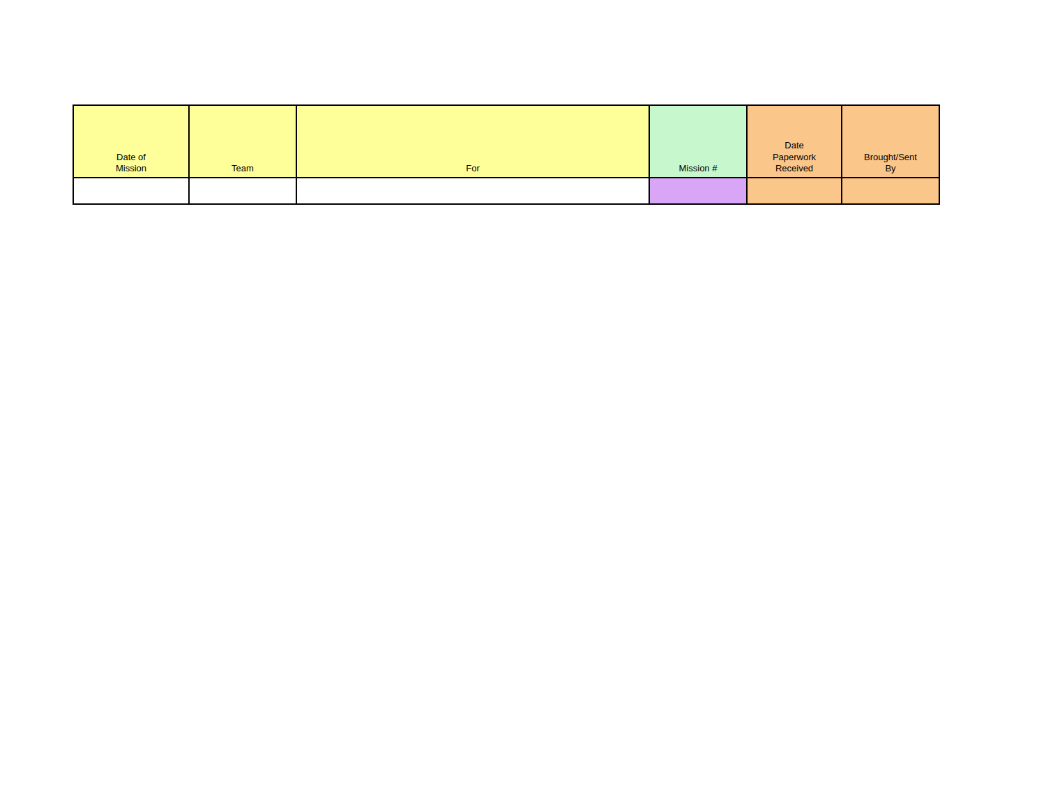| Date of Mission | Team | For | Mission # | Date Paperwork Received | Brought/Sent By |
| --- | --- | --- | --- | --- | --- |